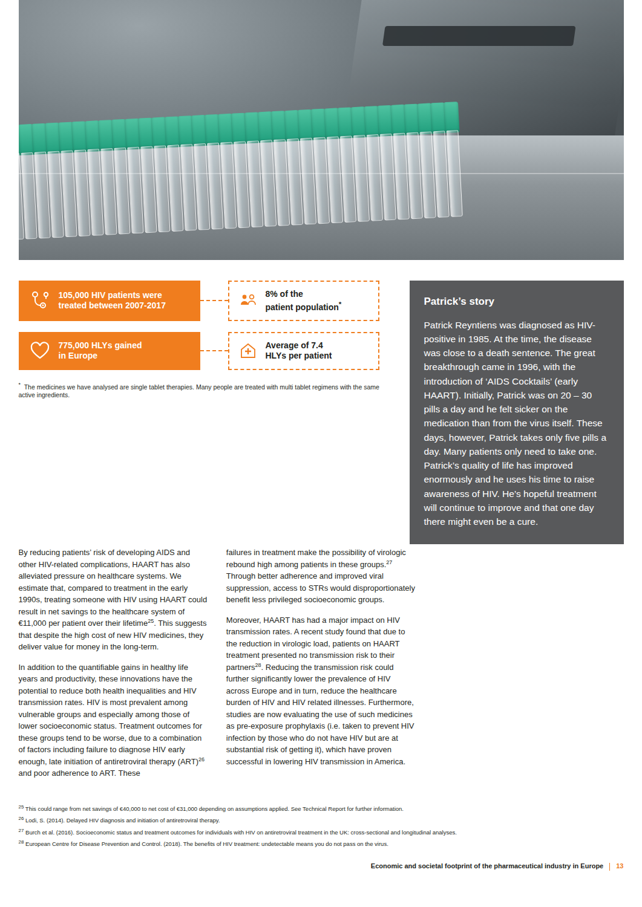105,000 HIV patients were
treated between 2007-2017
8% of the
patient population*
775,000 HLYs gained
in Europe
Average of 7.4
HLYs per patient
* The medicines we have analysed are single tablet therapies. Many people are treated with multi tablet regimens with the same active ingredients.
Patrick’s story
Patrick Reyntiens was diagnosed as HIV-positive in 1985. At the time, the disease was close to a death sentence. The great breakthrough came in 1996, with the introduction of ‘AIDS Cocktails’ (early HAART). Initially, Patrick was on 20 – 30 pills a day and he felt sicker on the medication than from the virus itself. These days, however, Patrick takes only five pills a day. Many patients only need to take one. Patrick’s quality of life has improved enormously and he uses his time to raise awareness of HIV. He’s hopeful treatment will continue to improve and that one day there might even be a cure.
By reducing patients’ risk of developing AIDS and other HIV-related complications, HAART has also alleviated pressure on healthcare systems. We estimate that, compared to treatment in the early 1990s, treating someone with HIV using HAART could result in net savings to the healthcare system of €11,000 per patient over their lifetime25. This suggests that despite the high cost of new HIV medicines, they deliver value for money in the long-term.
In addition to the quantifiable gains in healthy life years and productivity, these innovations have the potential to reduce both health inequalities and HIV transmission rates. HIV is most prevalent among vulnerable groups and especially among those of lower socioeconomic status. Treatment outcomes for these groups tend to be worse, due to a combination of factors including failure to diagnose HIV early enough, late initiation of antiretroviral therapy (ART)26 and poor adherence to ART. These
failures in treatment make the possibility of virologic rebound high among patients in these groups.27 Through better adherence and improved viral suppression, access to STRs would disproportionately benefit less privileged socioeconomic groups.
Moreover, HAART has had a major impact on HIV transmission rates. A recent study found that due to the reduction in virologic load, patients on HAART treatment presented no transmission risk to their partners28. Reducing the transmission risk could further significantly lower the prevalence of HIV across Europe and in turn, reduce the healthcare burden of HIV and HIV related illnesses. Furthermore, studies are now evaluating the use of such medicines as pre-exposure prophylaxis (i.e. taken to prevent HIV infection by those who do not have HIV but are at substantial risk of getting it), which have proven successful in lowering HIV transmission in America.
25 This could range from net savings of €40,000 to net cost of €31,000 depending on assumptions applied. See Technical Report for further information.
26 Lodi, S. (2014). Delayed HIV diagnosis and initiation of antiretroviral therapy.
27 Burch et al. (2016). Socioeconomic status and treatment outcomes for individuals with HIV on antiretroviral treatment in the UK: cross-sectional and longitudinal analyses.
28 European Centre for Disease Prevention and Control. (2018). The benefits of HIV treatment: undetectable means you do not pass on the virus.
Economic and societal footprint of the pharmaceutical industry in Europe 13